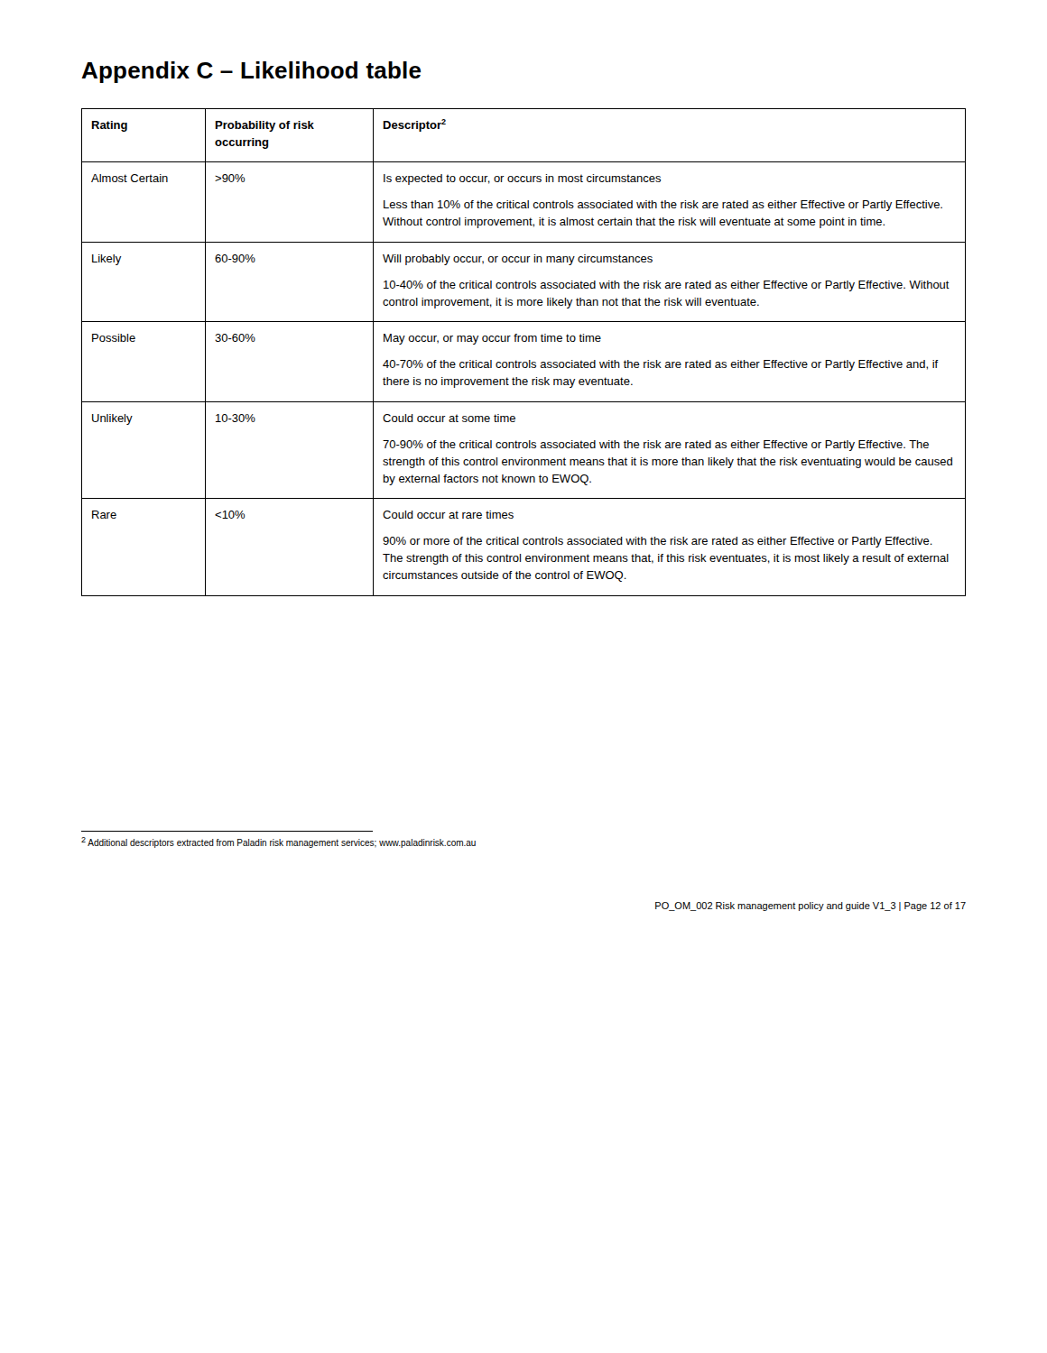Appendix C – Likelihood table
| Rating | Probability of risk occurring | Descriptor 2 |
| --- | --- | --- |
| Almost Certain | >90% | Is expected to occur, or occurs in most circumstances Less than 10% of the critical controls associated with the risk are rated as either Effective or Partly Effective. Without control improvement, it is almost certain that the risk will eventuate at some point in time. |
| Likely | 60-90% | Will probably occur, or occur in many circumstances 10-40% of the critical controls associated with the risk are rated as either Effective or Partly Effective. Without control improvement, it is more likely than not that the risk will eventuate. |
| Possible | 30-60% | May occur, or may occur from time to time 40-70% of the critical controls associated with the risk are rated as either Effective or Partly Effective and, if there is no improvement the risk may eventuate. |
| Unlikely | 10-30% | Could occur at some time 70-90% of the critical controls associated with the risk are rated as either Effective or Partly Effective. The strength of this control environment means that it is more than likely that the risk eventuating would be caused by external factors not known to EWOQ. |
| Rare | <10% | Could occur at rare times 90% or more of the critical controls associated with the risk are rated as either Effective or Partly Effective. The strength of this control environment means that, if this risk eventuates, it is most likely a result of external circumstances outside of the control of EWOQ. |
2 Additional descriptors extracted from Paladin risk management services; www.paladinrisk.com.au
PO_OM_002 Risk management policy and guide V1_3 | Page 12 of 17